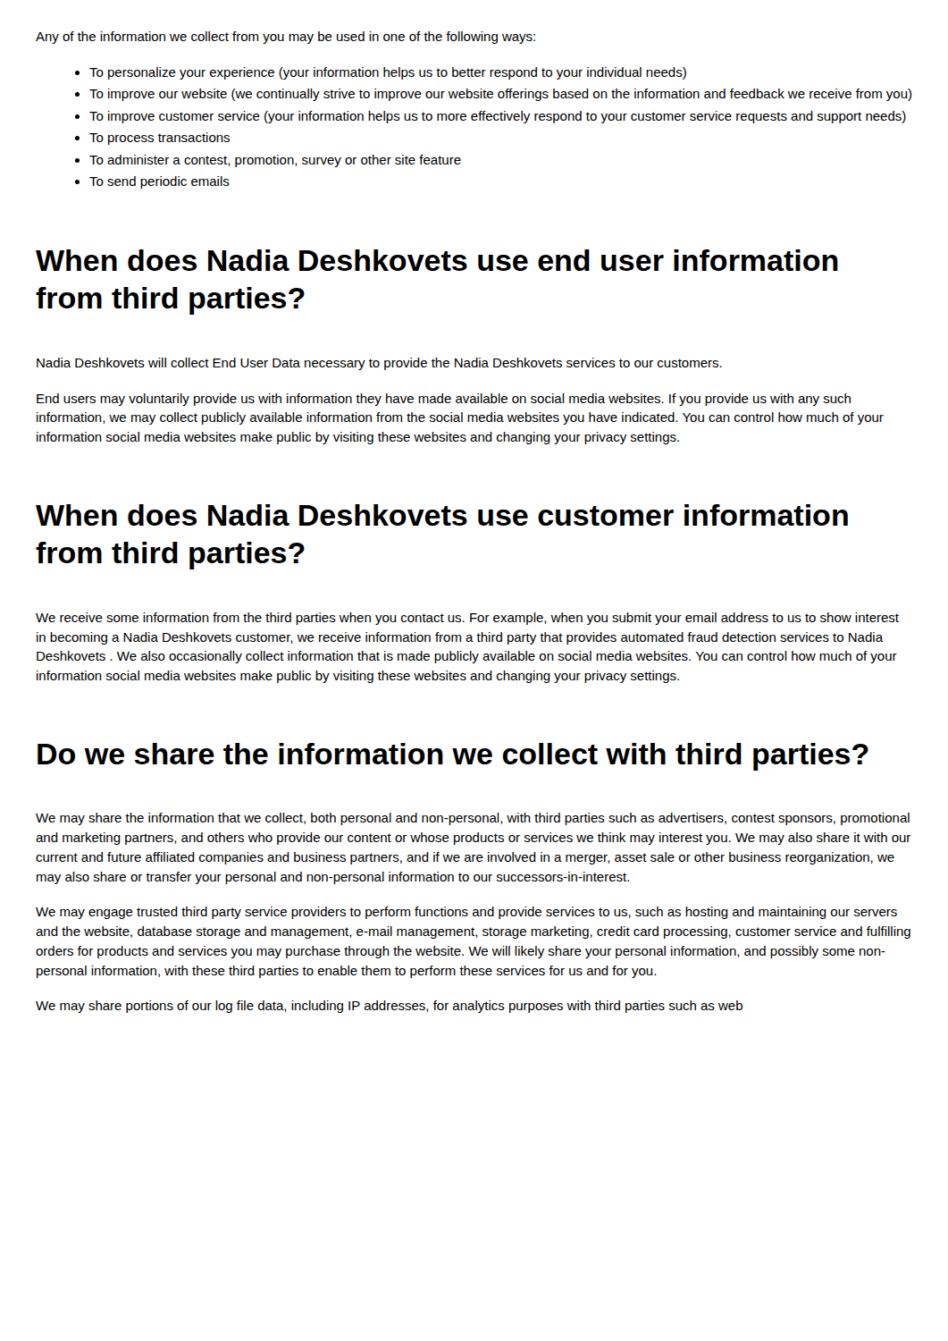Any of the information we collect from you may be used in one of the following ways:
To personalize your experience (your information helps us to better respond to your individual needs)
To improve our website (we continually strive to improve our website offerings based on the information and feedback we receive from you)
To improve customer service (your information helps us to more effectively respond to your customer service requests and support needs)
To process transactions
To administer a contest, promotion, survey or other site feature
To send periodic emails
When does Nadia Deshkovets use end user information from third parties?
Nadia Deshkovets will collect End User Data necessary to provide the Nadia Deshkovets services to our customers.
End users may voluntarily provide us with information they have made available on social media websites. If you provide us with any such information, we may collect publicly available information from the social media websites you have indicated. You can control how much of your information social media websites make public by visiting these websites and changing your privacy settings.
When does Nadia Deshkovets use customer information from third parties?
We receive some information from the third parties when you contact us. For example, when you submit your email address to us to show interest in becoming a Nadia Deshkovets customer, we receive information from a third party that provides automated fraud detection services to Nadia Deshkovets . We also occasionally collect information that is made publicly available on social media websites. You can control how much of your information social media websites make public by visiting these websites and changing your privacy settings.
Do we share the information we collect with third parties?
We may share the information that we collect, both personal and non-personal, with third parties such as advertisers, contest sponsors, promotional and marketing partners, and others who provide our content or whose products or services we think may interest you. We may also share it with our current and future affiliated companies and business partners, and if we are involved in a merger, asset sale or other business reorganization, we may also share or transfer your personal and non-personal information to our successors-in-interest.
We may engage trusted third party service providers to perform functions and provide services to us, such as hosting and maintaining our servers and the website, database storage and management, e-mail management, storage marketing, credit card processing, customer service and fulfilling orders for products and services you may purchase through the website. We will likely share your personal information, and possibly some non-personal information, with these third parties to enable them to perform these services for us and for you.
We may share portions of our log file data, including IP addresses, for analytics purposes with third parties such as web